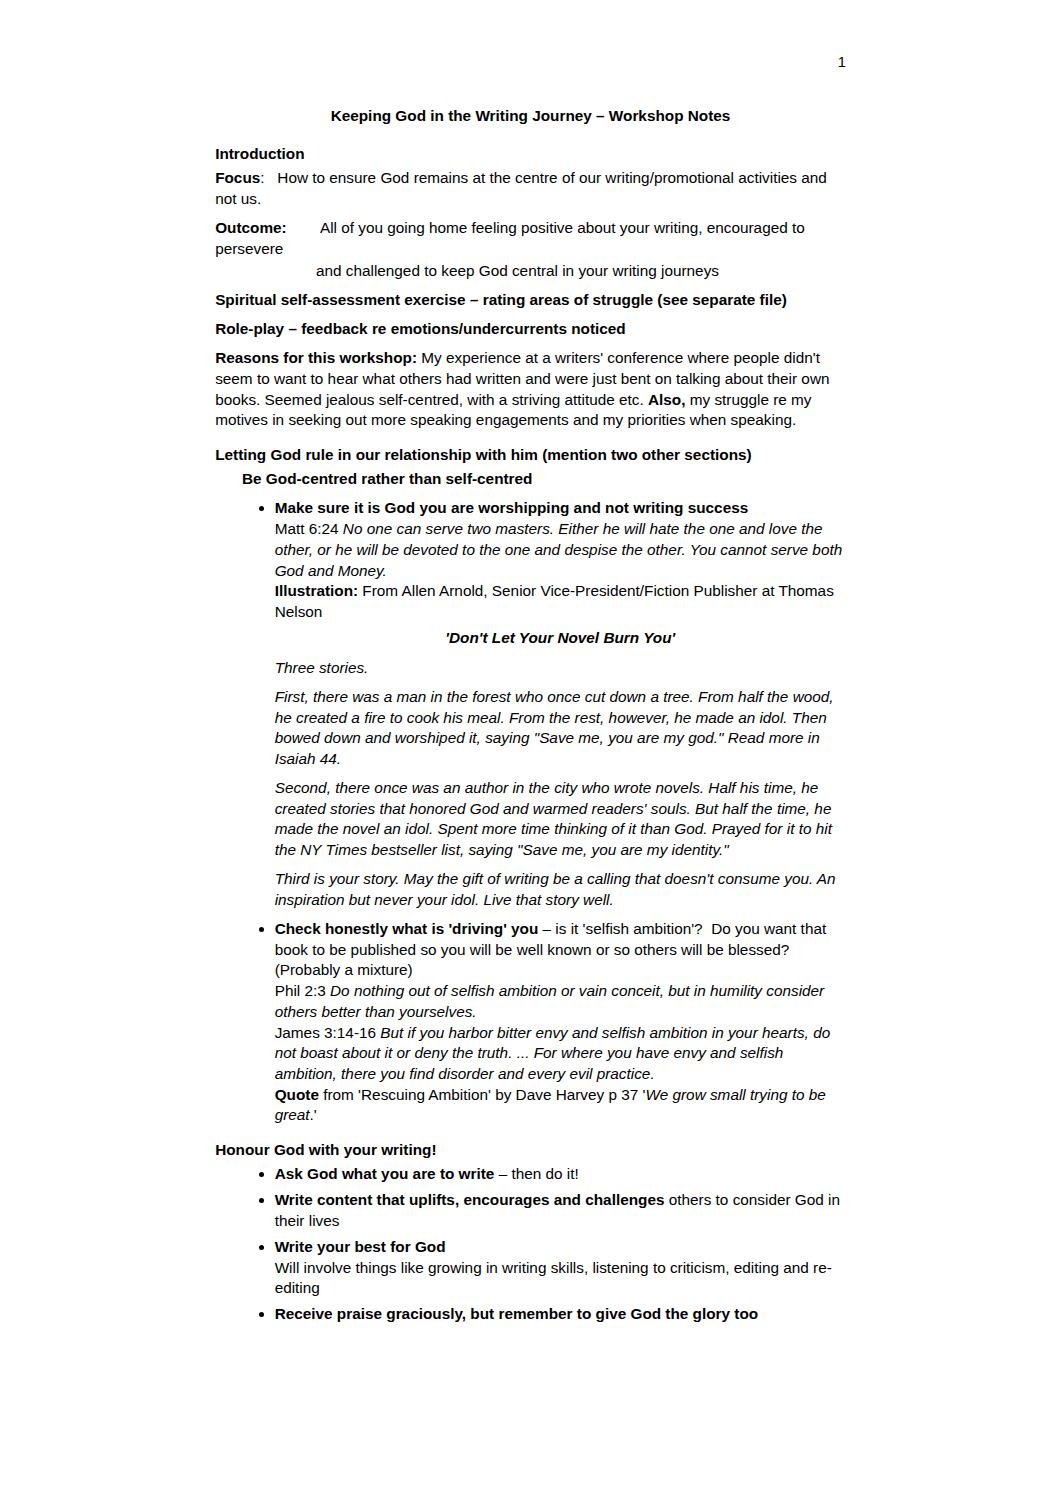1
Keeping God in the Writing Journey – Workshop Notes
Introduction
Focus: How to ensure God remains at the centre of our writing/promotional activities and not us.
Outcome: All of you going home feeling positive about your writing, encouraged to persevere
and challenged to keep God central in your writing journeys
Spiritual self-assessment exercise – rating areas of struggle (see separate file)
Role-play – feedback re emotions/undercurrents noticed
Reasons for this workshop: My experience at a writers' conference where people didn't seem to want to hear what others had written and were just bent on talking about their own books. Seemed jealous self-centred, with a striving attitude etc. Also, my struggle re my motives in seeking out more speaking engagements and my priorities when speaking.
Letting God rule in our relationship with him (mention two other sections)
Be God-centred rather than self-centred
Make sure it is God you are worshipping and not writing success
Matt 6:24 No one can serve two masters. Either he will hate the one and love the other, or he will be devoted to the one and despise the other. You cannot serve both God and Money.
Illustration: From Allen Arnold, Senior Vice-President/Fiction Publisher at Thomas Nelson
'Don't Let Your Novel Burn You'
Three stories.
First, there was a man in the forest who once cut down a tree. From half the wood, he created a fire to cook his meal. From the rest, however, he made an idol. Then bowed down and worshiped it, saying "Save me, you are my god." Read more in Isaiah 44.
Second, there once was an author in the city who wrote novels. Half his time, he created stories that honored God and warmed readers' souls. But half the time, he made the novel an idol. Spent more time thinking of it than God. Prayed for it to hit the NY Times bestseller list, saying "Save me, you are my identity."
Third is your story. May the gift of writing be a calling that doesn't consume you. An inspiration but never your idol. Live that story well.
Check honestly what is 'driving' you – is it 'selfish ambition'? Do you want that book to be published so you will be well known or so others will be blessed? (Probably a mixture)
Phil 2:3 Do nothing out of selfish ambition or vain conceit, but in humility consider others better than yourselves.
James 3:14-16 But if you harbor bitter envy and selfish ambition in your hearts, do not boast about it or deny the truth. ... For where you have envy and selfish ambition, there you find disorder and every evil practice.
Quote from 'Rescuing Ambition' by Dave Harvey p 37 'We grow small trying to be great.'
Honour God with your writing!
Ask God what you are to write – then do it!
Write content that uplifts, encourages and challenges others to consider God in their lives
Write your best for God
Will involve things like growing in writing skills, listening to criticism, editing and re-editing
Receive praise graciously, but remember to give God the glory too